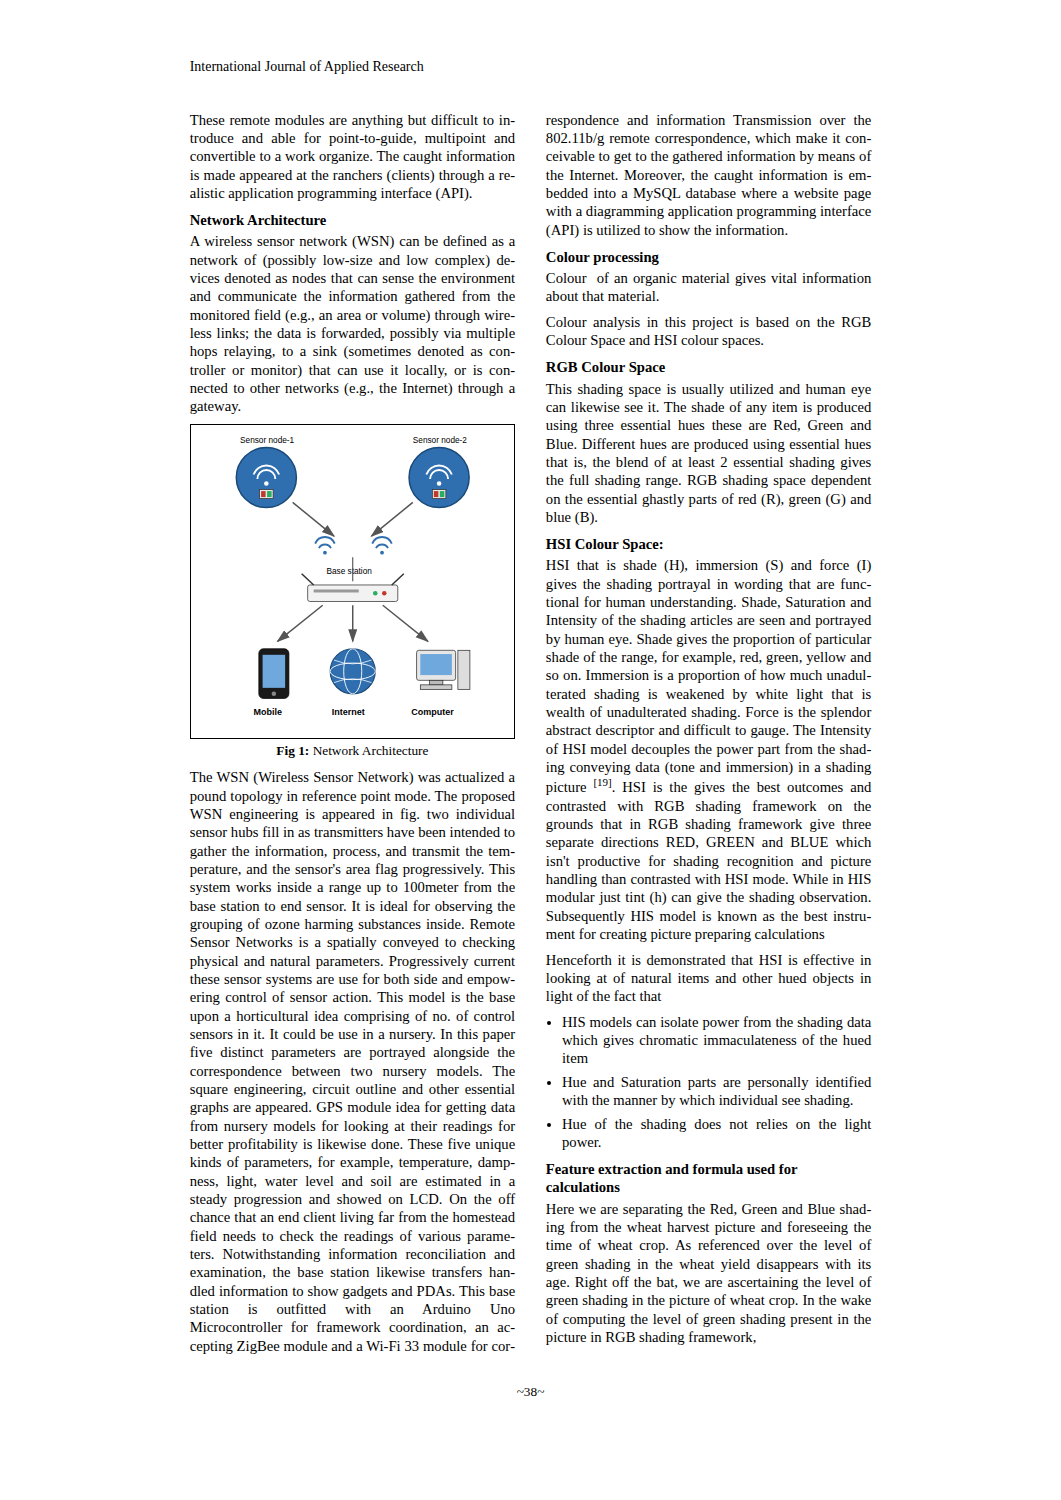International Journal of Applied Research
These remote modules are anything but difficult to introduce and able for point-to-guide, multipoint and convertible to a work organize. The caught information is made appeared at the ranchers (clients) through a realistic application programming interface (API).
Network Architecture
A wireless sensor network (WSN) can be defined as a network of (possibly low-size and low complex) devices denoted as nodes that can sense the environment and communicate the information gathered from the monitored field (e.g., an area or volume) through wireless links; the data is forwarded, possibly via multiple hops relaying, to a sink (sometimes denoted as controller or monitor) that can use it locally, or is connected to other networks (e.g., the Internet) through a gateway.
Sensor node-1 Sensor node-2 Base station Mobile Internet Computer
Fig 1: Network Architecture
The WSN (Wireless Sensor Network) was actualized a pound topology in reference point mode. The proposed WSN engineering is appeared in fig. two individual sensor hubs fill in as transmitters have been intended to gather the information, process, and transmit the temperature, and the sensor's area flag progressively. This system works inside a range up to 100meter from the base station to end sensor. It is ideal for observing the grouping of ozone harming substances inside. Remote Sensor Networks is a spatially conveyed to checking physical and natural parameters. Progressively current these sensor systems are use for both side and empowering control of sensor action. This model is the base upon a horticultural idea comprising of no. of control sensors in it. It could be use in a nursery. In this paper five distinct parameters are portrayed alongside the correspondence between two nursery models. The square engineering, circuit outline and other essential graphs are appeared. GPS module idea for getting data from nursery models for looking at their readings for better profitability is likewise done. These five unique kinds of parameters, for example, temperature, dampness, light, water level and soil are estimated in a steady progression and showed on LCD. On the off chance that an end client living far from the homestead field needs to check the readings of various parameters. Notwithstanding information reconciliation and examination, the base station likewise transfers handled information to show gadgets and PDAs. This base station is outfitted with an Arduino Uno Microcontroller for framework coordination, an accepting ZigBee module and a Wi-Fi 33 module for correspondence and information Transmission over the 802.11b/g remote correspondence, which make it conceivable to get to the gathered information by means of the Internet. Moreover, the caught information is embedded into a MySQL database where a website page with a diagramming application programming interface (API) is utilized to show the information.
Colour processing
Colour of an organic material gives vital information about that material.
Colour analysis in this project is based on the RGB Colour Space and HSI colour spaces.
RGB Colour Space
This shading space is usually utilized and human eye can likewise see it. The shade of any item is produced using three essential hues these are Red, Green and Blue. Different hues are produced using essential hues that is, the blend of at least 2 essential shading gives the full shading range. RGB shading space dependent on the essential ghastly parts of red (R), green (G) and blue (B).
HSI Colour Space:
HSI that is shade (H), immersion (S) and force (I) gives the shading portrayal in wording that are functional for human understanding. Shade, Saturation and Intensity of the shading articles are seen and portrayed by human eye. Shade gives the proportion of particular shade of the range, for example, red, green, yellow and so on. Immersion is a proportion of how much unadulterated shading is weakened by white light that is wealth of unadulterated shading. Force is the splendor abstract descriptor and difficult to gauge. The Intensity of HSI model decouples the power part from the shading conveying data (tone and immersion) in a shading picture [19]. HSI is the gives the best outcomes and contrasted with RGB shading framework on the grounds that in RGB shading framework give three separate directions RED, GREEN and BLUE which isn't productive for shading recognition and picture handling than contrasted with HSI mode. While in HIS modular just tint (h) can give the shading observation. Subsequently HIS model is known as the best instrument for creating picture preparing calculations
Henceforth it is demonstrated that HSI is effective in looking at of natural items and other hued objects in light of the fact that
HIS models can isolate power from the shading data which gives chromatic immaculateness of the hued item
Hue and Saturation parts are personally identified with the manner by which individual see shading.
Hue of the shading does not relies on the light power.
Feature extraction and formula used for calculations
Here we are separating the Red, Green and Blue shading from the wheat harvest picture and foreseeing the time of wheat crop. As referenced over the level of green shading in the wheat yield disappears with its age. Right off the bat, we are ascertaining the level of green shading in the picture of wheat crop. In the wake of computing the level of green shading present in the picture in RGB shading framework,
~38~